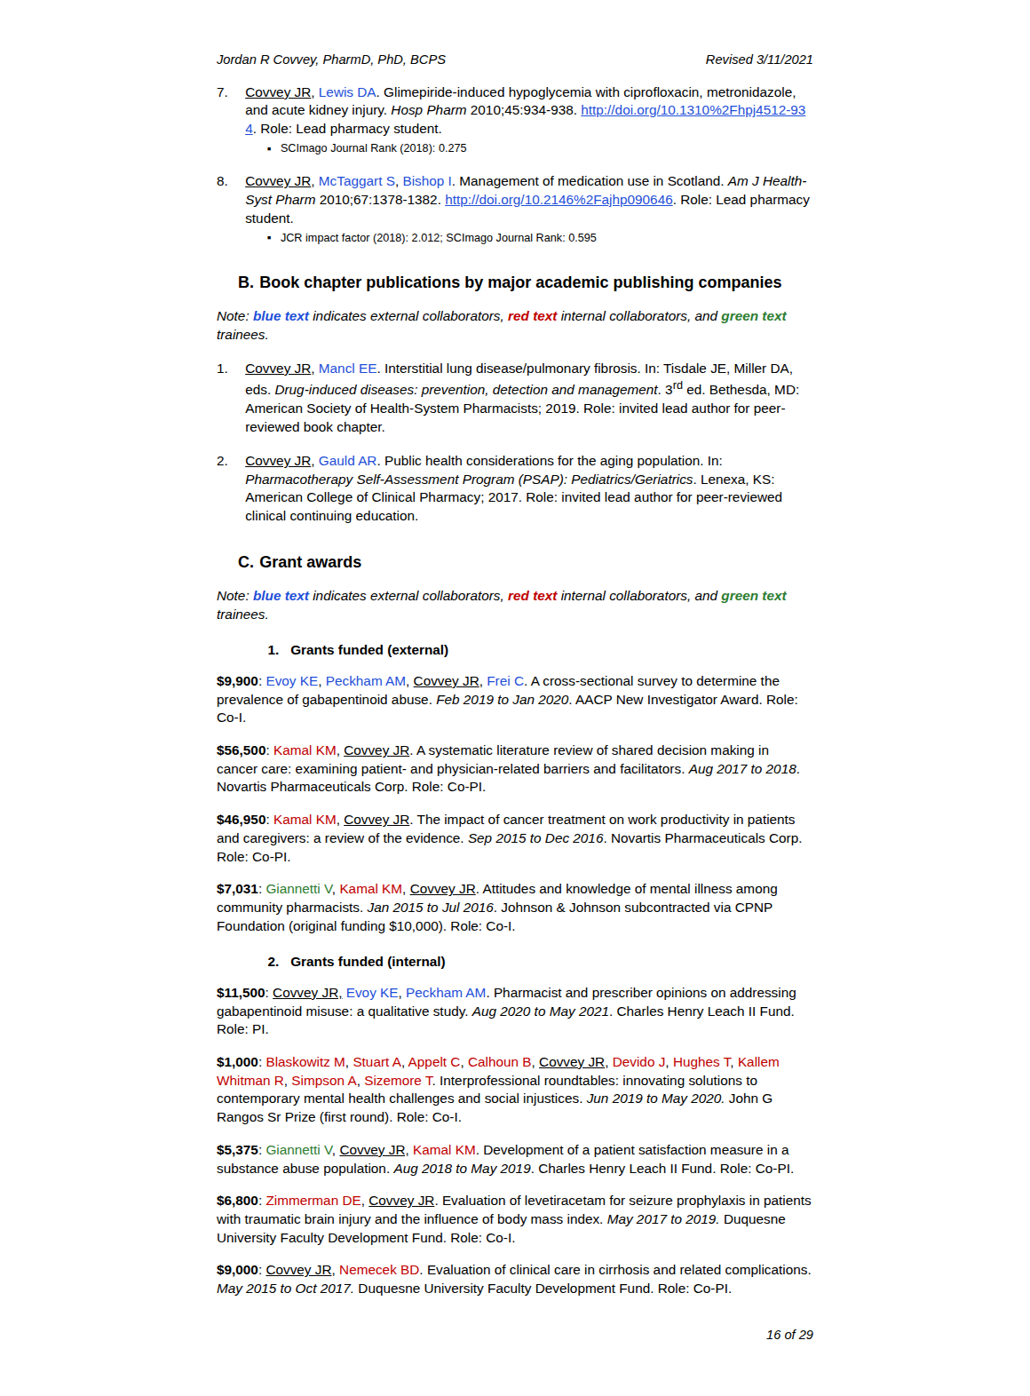Jordan R Covvey, PharmD, PhD, BCPS
Revised 3/11/2021
7. Covvey JR, Lewis DA. Glimepiride-induced hypoglycemia with ciprofloxacin, metronidazole, and acute kidney injury. Hosp Pharm 2010;45:934-938. http://doi.org/10.1310%2Fhpj4512-934. Role: Lead pharmacy student.
SCImago Journal Rank (2018): 0.275
8. Covvey JR, McTaggart S, Bishop I. Management of medication use in Scotland. Am J Health-Syst Pharm 2010;67:1378-1382. http://doi.org/10.2146%2Fajhp090646. Role: Lead pharmacy student.
JCR impact factor (2018): 2.012; SCImago Journal Rank: 0.595
B. Book chapter publications by major academic publishing companies
Note: blue text indicates external collaborators, red text internal collaborators, and green text trainees.
1. Covvey JR, Mancl EE. Interstitial lung disease/pulmonary fibrosis. In: Tisdale JE, Miller DA, eds. Drug-induced diseases: prevention, detection and management. 3rd ed. Bethesda, MD: American Society of Health-System Pharmacists; 2019. Role: invited lead author for peer-reviewed book chapter.
2. Covvey JR, Gauld AR. Public health considerations for the aging population. In: Pharmacotherapy Self-Assessment Program (PSAP): Pediatrics/Geriatrics. Lenexa, KS: American College of Clinical Pharmacy; 2017. Role: invited lead author for peer-reviewed clinical continuing education.
C. Grant awards
Note: blue text indicates external collaborators, red text internal collaborators, and green text trainees.
1. Grants funded (external)
$9,900: Evoy KE, Peckham AM, Covvey JR, Frei C. A cross-sectional survey to determine the prevalence of gabapentinoid abuse. Feb 2019 to Jan 2020. AACP New Investigator Award. Role: Co-I.
$56,500: Kamal KM, Covvey JR. A systematic literature review of shared decision making in cancer care: examining patient- and physician-related barriers and facilitators. Aug 2017 to 2018. Novartis Pharmaceuticals Corp. Role: Co-PI.
$46,950: Kamal KM, Covvey JR. The impact of cancer treatment on work productivity in patients and caregivers: a review of the evidence. Sep 2015 to Dec 2016. Novartis Pharmaceuticals Corp. Role: Co-PI.
$7,031: Giannetti V, Kamal KM, Covvey JR. Attitudes and knowledge of mental illness among community pharmacists. Jan 2015 to Jul 2016. Johnson & Johnson subcontracted via CPNP Foundation (original funding $10,000). Role: Co-I.
2. Grants funded (internal)
$11,500: Covvey JR, Evoy KE, Peckham AM. Pharmacist and prescriber opinions on addressing gabapentinoid misuse: a qualitative study. Aug 2020 to May 2021. Charles Henry Leach II Fund. Role: PI.
$1,000: Blaskowitz M, Stuart A, Appelt C, Calhoun B, Covvey JR, Devido J, Hughes T, Kallem Whitman R, Simpson A, Sizemore T. Interprofessional roundtables: innovating solutions to contemporary mental health challenges and social injustices. Jun 2019 to May 2020. John G Rangos Sr Prize (first round). Role: Co-I.
$5,375: Giannetti V, Covvey JR, Kamal KM. Development of a patient satisfaction measure in a substance abuse population. Aug 2018 to May 2019. Charles Henry Leach II Fund. Role: Co-PI.
$6,800: Zimmerman DE, Covvey JR. Evaluation of levetiracetam for seizure prophylaxis in patients with traumatic brain injury and the influence of body mass index. May 2017 to 2019. Duquesne University Faculty Development Fund. Role: Co-I.
$9,000: Covvey JR, Nemecek BD. Evaluation of clinical care in cirrhosis and related complications. May 2015 to Oct 2017. Duquesne University Faculty Development Fund. Role: Co-PI.
16 of 29